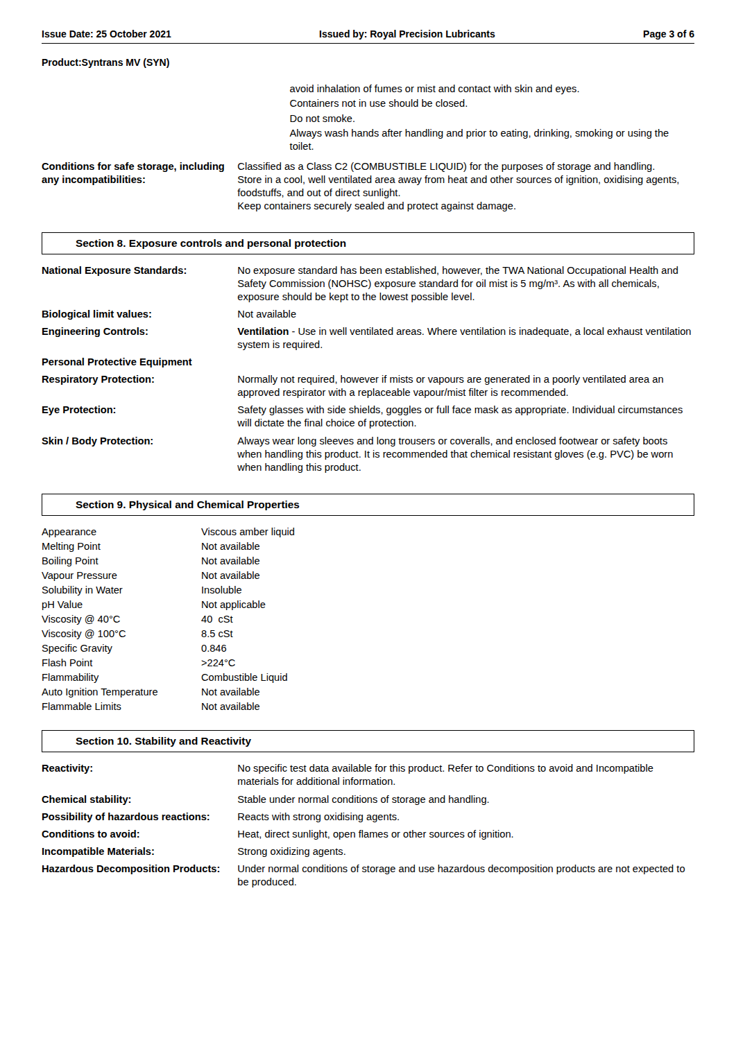Issue Date: 25 October 2021 Issued by: Royal Precision Lubricants Page 3 of 6
Product:Syntrans MV (SYN)
avoid inhalation of fumes or mist and contact with skin and eyes.
Containers not in use should be closed.
Do not smoke.
Always wash hands after handling and prior to eating, drinking, smoking or using the toilet.
| Conditions for safe storage, including any incompatibilities: | Classified as a Class C2 (COMBUSTIBLE LIQUID) for the purposes of storage and handling. Store in a cool, well ventilated area away from heat and other sources of ignition, oxidising agents, foodstuffs, and out of direct sunlight. Keep containers securely sealed and protect against damage. |
Section 8. Exposure controls and personal protection
| National Exposure Standards: | No exposure standard has been established, however, the TWA National Occupational Health and Safety Commission (NOHSC) exposure standard for oil mist is 5 mg/m³. As with all chemicals, exposure should be kept to the lowest possible level. |
| Biological limit values: | Not available |
| Engineering Controls: | Ventilation - Use in well ventilated areas. Where ventilation is inadequate, a local exhaust ventilation system is required. |
| Personal Protective Equipment | |
| Respiratory Protection: | Normally not required, however if mists or vapours are generated in a poorly ventilated area an approved respirator with a replaceable vapour/mist filter is recommended. |
| Eye Protection: | Safety glasses with side shields, goggles or full face mask as appropriate. Individual circumstances will dictate the final choice of protection. |
| Skin / Body Protection: | Always wear long sleeves and long trousers or coveralls, and enclosed footwear or safety boots when handling this product. It is recommended that chemical resistant gloves (e.g. PVC) be worn when handling this product. |
Section 9. Physical and Chemical Properties
| Appearance | Viscous amber liquid |
| Melting Point | Not available |
| Boiling Point | Not available |
| Vapour Pressure | Not available |
| Solubility in Water | Insoluble |
| pH Value | Not applicable |
| Viscosity @ 40°C | 40 cSt |
| Viscosity @ 100°C | 8.5 cSt |
| Specific Gravity | 0.846 |
| Flash Point | >224°C |
| Flammability | Combustible Liquid |
| Auto Ignition Temperature | Not available |
| Flammable Limits | Not available |
Section 10. Stability and Reactivity
| Reactivity: | No specific test data available for this product. Refer to Conditions to avoid and Incompatible materials for additional information. |
| Chemical stability: | Stable under normal conditions of storage and handling. |
| Possibility of hazardous reactions: | Reacts with strong oxidising agents. |
| Conditions to avoid: | Heat, direct sunlight, open flames or other sources of ignition. |
| Incompatible Materials: | Strong oxidizing agents. |
| Hazardous Decomposition Products: | Under normal conditions of storage and use hazardous decomposition products are not expected to be produced. |